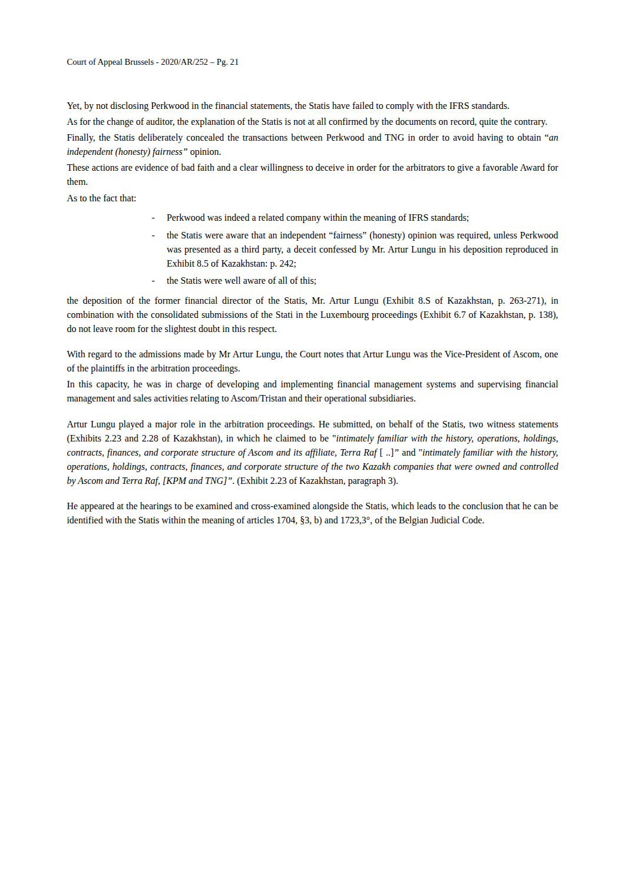Court of Appeal Brussels - 2020/AR/252 – Pg. 21
Yet, by not disclosing Perkwood in the financial statements, the Statis have failed to comply with the IFRS standards.
As for the change of auditor, the explanation of the Statis is not at all confirmed by the documents on record, quite the contrary.
Finally, the Statis deliberately concealed the transactions between Perkwood and TNG in order to avoid having to obtain “an independent (honesty) fairness” opinion.
These actions are evidence of bad faith and a clear willingness to deceive in order for the arbitrators to give a favorable Award for them.
As to the fact that:
Perkwood was indeed a related company within the meaning of IFRS standards;
the Statis were aware that an independent “fairness” (honesty) opinion was required, unless Perkwood was presented as a third party, a deceit confessed by Mr. Artur Lungu in his deposition reproduced in Exhibit 8.5 of Kazakhstan: p. 242;
the Statis were well aware of all of this;
the deposition of the former financial director of the Statis, Mr. Artur Lungu (Exhibit 8.S of Kazakhstan, p. 263-271), in combination with the consolidated submissions of the Stati in the Luxembourg proceedings (Exhibit 6.7 of Kazakhstan, p. 138), do not leave room for the slightest doubt in this respect.
With regard to the admissions made by Mr Artur Lungu, the Court notes that Artur Lungu was the Vice-President of Ascom, one of the plaintiffs in the arbitration proceedings.
In this capacity, he was in charge of developing and implementing financial management systems and supervising financial management and sales activities relating to Ascom/Tristan and their operational subsidiaries.
Artur Lungu played a major role in the arbitration proceedings. He submitted, on behalf of the Statis, two witness statements (Exhibits 2.23 and 2.28 of Kazakhstan), in which he claimed to be "intimately familiar with the history, operations, holdings, contracts, finances, and corporate structure of Ascom and its affiliate, Terra Raf [ ..]” and "intimately familiar with the history, operations, holdings, contracts, finances, and corporate structure of the two Kazakh companies that were owned and controlled by Ascom and Terra Raf, [KPM and TNG]”. (Exhibit 2.23 of Kazakhstan, paragraph 3).
He appeared at the hearings to be examined and cross-examined alongside the Statis, which leads to the conclusion that he can be identified with the Statis within the meaning of articles 1704, §3, b) and 1723,3°, of the Belgian Judicial Code.